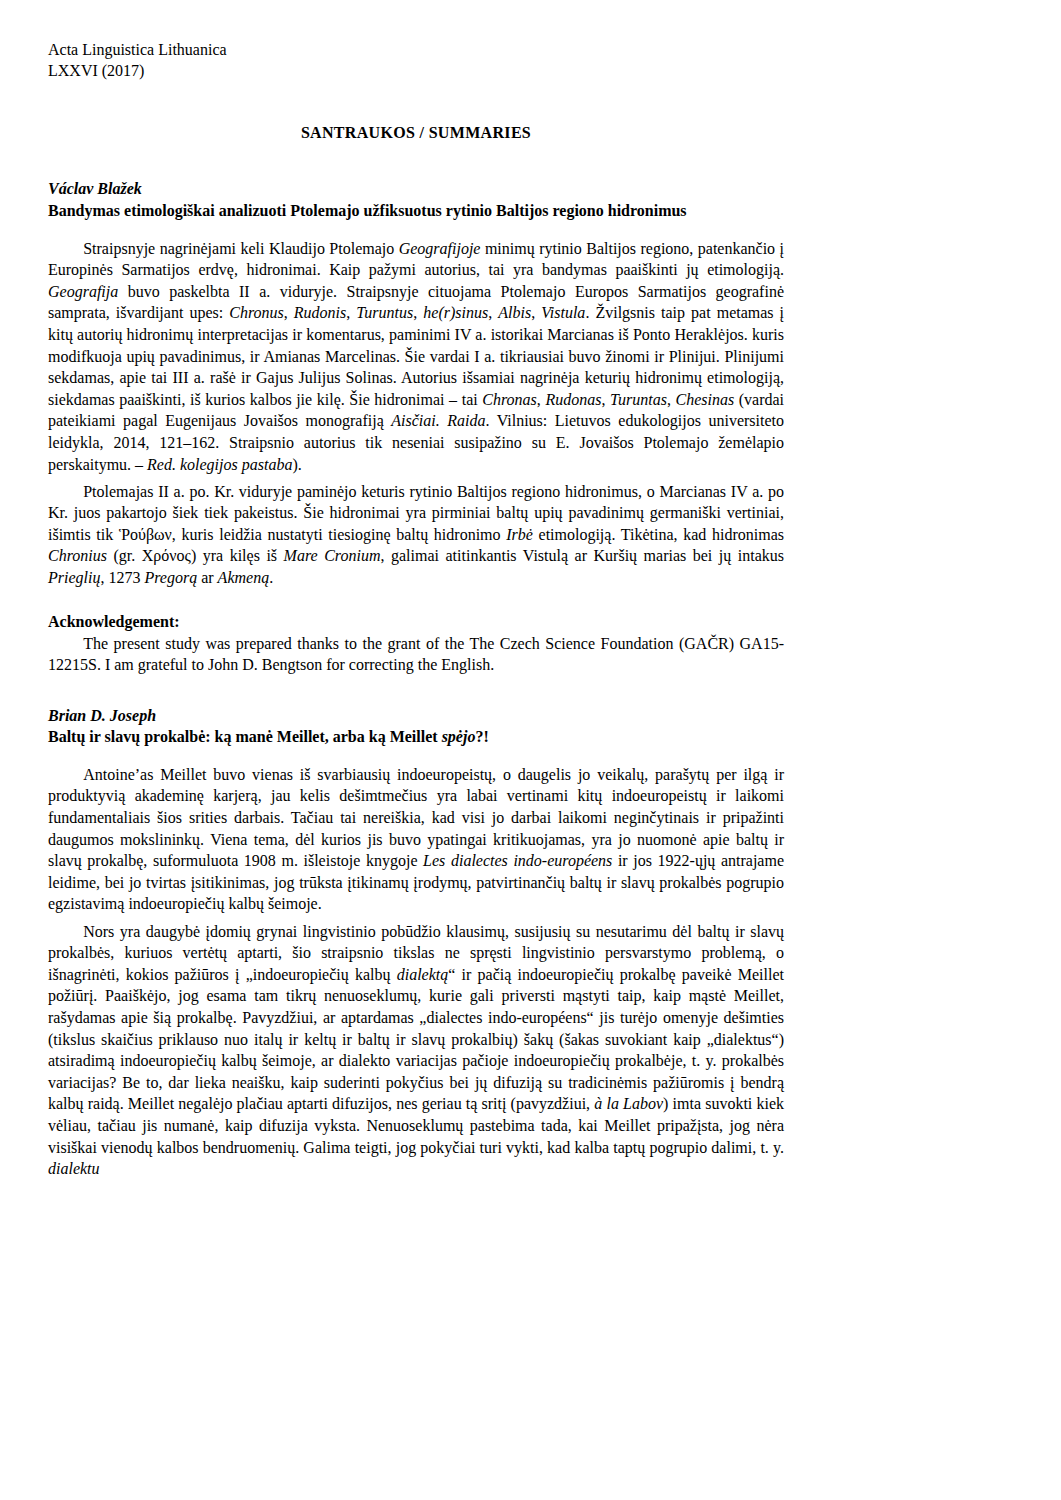Acta Linguistica Lithuanica
LXXVI (2017)
SANTRAUKOS / SUMMARIES
Václav Blažek
Bandymas etimologiškai analizuoti Ptolemajo užfiksuotus rytinio Baltijos regiono hidronimus
Straipsnyje nagrinėjami keli Klaudijo Ptolemajo Geografijoje minimų rytinio Baltijos regiono, patenkančio į Europinės Sarmatijos erdvę, hidronimai. Kaip pažymi autorius, tai yra bandymas paaiškinti jų etimologiją. Geografija buvo paskelbta II a. viduryje. Straipsnyje cituojama Ptolemajo Europos Sarmatijos geografinė samprata, išvardijant upes: Chronus, Rudonis, Turuntus, he(r)sinus, Albis, Vistula. Žvilgsnis taip pat metamas į kitų autorių hidronimų interpretacijas ir komentarus, paminimi IV a. istorikai Marcianas iš Ponto Heraklėjos. kuris modifkuoja upių pavadinimus, ir Amianas Marcelinas. Šie vardai I a. tikriausiai buvo žinomi ir Plinijui. Plinijumi sekdamas, apie tai III a. rašė ir Gajus Julijus Solinas. Autorius išsamiai nagrinėja keturių hidronimų etimologiją, siekdamas paaiškinti, iš kurios kalbos jie kilę. Šie hidronimai – tai Chronas, Rudonas, Turuntas, Chesinas (vardai pateikiami pagal Eugenijaus Jovaišos monografiją Aisčiai. Raida. Vilnius: Lietuvos edukologijos universiteto leidykla, 2014, 121–162. Straipsnio autorius tik neseniai susipažino su E. Jovaišos Ptolemajo žemėlapio perskaitymu. – Red. kolegijos pastaba).
Ptolemajas II a. po. Kr. viduryje paminėjo keturis rytinio Baltijos regiono hidronimus, o Marcianas IV a. po Kr. juos pakartojo šiek tiek pakeistus. Šie hidronimai yra pirminiai baltų upių pavadinimų germaniški vertiniai, išimtis tik Ῥούβων, kuris leidžia nustatyti tiesioginę baltų hidronimo Irbė etimologiją. Tikėtina, kad hidronimas Chronius (gr. Χρόνος) yra kilęs iš Mare Cronium, galimai atitinkantis Vistulą ar Kuršių marias bei jų intakus Prieglių, 1273 Pregorą ar Akmeną.
Acknowledgement:
The present study was prepared thanks to the grant of the The Czech Science Foundation (GAČR) GA15-12215S. I am grateful to John D. Bengtson for correcting the English.
Brian D. Joseph
Baltų ir slavų prokalbė: ką manė Meillet, arba ką Meillet spėjo?!
Antoine’as Meillet buvo vienas iš svarbiausių indoeuropeistų, o daugelis jo veikalų, parašytų per ilgą ir produktyvią akademinę karjerą, jau kelis dešimtmečius yra labai vertinami kitų indoeuropeistų ir laikomi fundamentaliais šios srities darbais. Tačiau tai nereiškia, kad visi jo darbai laikomi neginčytinais ir pripažinti daugumos mokslininkų. Viena tema, dėl kurios jis buvo ypatingai kritikuojamas, yra jo nuomonė apie baltų ir slavų prokalbę, suformuluota 1908 m. išleistoje knygoje Les dialectes indo-européens ir jos 1922-ųjų antrajame leidime, bei jo tvirtas įsitikinimas, jog trūksta įtikinamų įrodymų, patvirtinančių baltų ir slavų prokalbės pogrupio egzistavimą indoeuropiečių kalbų šeimoje.
Nors yra daugybė įdomių grynai lingvistinio pobūdžio klausimų, susijusių su nesutarimu dėl baltų ir slavų prokalbės, kuriuos vertėtų aptarti, šio straipsnio tikslas ne spręsti lingvistinio persvarstymo problemą, o išnagrinėti, kokios pažiūros į „indoeuropiečių kalbų dialektą“ ir pačią indoeuropiečių prokalbę paveikė Meillet požiūrį. Paaiškėjo, jog esama tam tikrų nenuoseklumų, kurie gali priversti mąstyti taip, kaip mąstė Meillet, rašydamas apie šią prokalbę. Pavyzdžiui, ar aptardamas „dialectes indo-européens“ jis turėjo omenyje dešimties (tikslus skaičius priklauso nuo italų ir keltų ir baltų ir slavų prokalbių) šakų (šakas suvokiant kaip „dialektus“) atsiradimą indoeuropiečių kalbų šeimoje, ar dialekto variacijas pačioje indoeuropiečių prokalbėje, t. y. prokalbės variacijas? Be to, dar lieka neaišku, kaip suderinti pokyčius bei jų difuziją su tradicinėmis pažiūromis į bendrą kalbų raidą. Meillet negalėjo plačiau aptarti difuzijos, nes geriau tą sritį (pavyzdžiui, à la Labov) imta suvokti kiek vėliau, tačiau jis numanė, kaip difuzija vyksta. Nenuoseklumų pastebima tada, kai Meillet pripažįsta, jog nėra visiškai vienodų kalbos bendruomenių. Galima teigti, jog pokyčiai turi vykti, kad kalba taptų pogrupio dalimi, t. y. dialektu